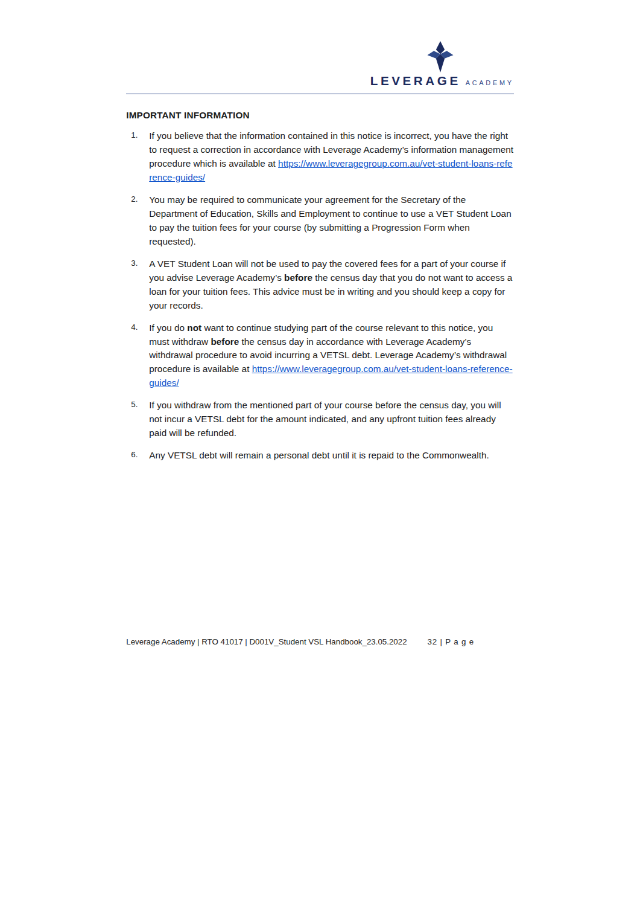LEVERAGE ACADEMY
IMPORTANT INFORMATION
If you believe that the information contained in this notice is incorrect, you have the right to request a correction in accordance with Leverage Academy’s information management procedure which is available at https://www.leveragegroup.com.au/vet-student-loans-reference-guides/
You may be required to communicate your agreement for the Secretary of the Department of Education, Skills and Employment to continue to use a VET Student Loan to pay the tuition fees for your course (by submitting a Progression Form when requested).
A VET Student Loan will not be used to pay the covered fees for a part of your course if you advise Leverage Academy’s before the census day that you do not want to access a loan for your tuition fees. This advice must be in writing and you should keep a copy for your records.
If you do not want to continue studying part of the course relevant to this notice, you must withdraw before the census day in accordance with Leverage Academy’s withdrawal procedure to avoid incurring a VETSL debt. Leverage Academy’s withdrawal procedure is available at https://www.leveragegroup.com.au/vet-student-loans-reference-guides/
If you withdraw from the mentioned part of your course before the census day, you will not incur a VETSL debt for the amount indicated, and any upfront tuition fees already paid will be refunded.
Any VETSL debt will remain a personal debt until it is repaid to the Commonwealth.
Leverage Academy | RTO 41017 | D001V_Student VSL Handbook_23.05.2022 32 | P a g e